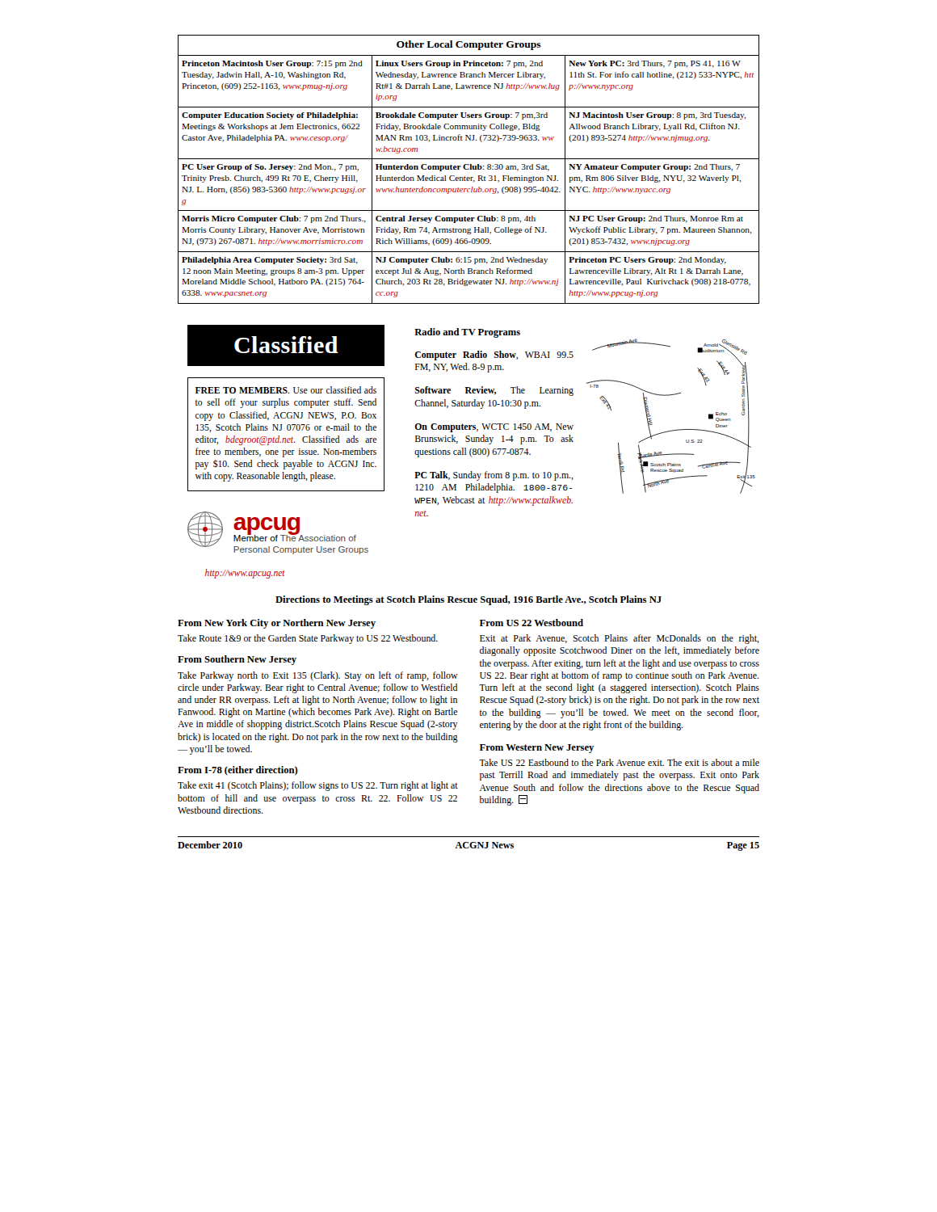Other Local Computer Groups
| Princeton Macintosh User Group : 7:15 pm 2nd Tuesday, Jadwin Hall, A-10, Washington Rd, Princeton, (609) 252-1163, www.pmug-nj.org | Linux Users Group in Princeton: 7 pm, 2nd Wednesday, Lawrence Branch Mercer Library, Rt#1 & Darrah Lane, Lawrence NJ http://www.lugip.org | New York PC: 3rd Thurs, 7 pm, PS 41, 116 W 11th St. For info call hotline, (212) 533-NYPC, http://www.nypc.org |
| Computer Education Society of Philadelphia: Meetings & Workshops at Jem Electronics, 6622 Castor Ave, Philadelphia PA. www.cesop.org/ | Brookdale Computer Users Group : 7 pm,3rd Friday, Brookdale Community College, Bldg MAN Rm 103, Lincroft NJ. (732)-739-9633. www.bcug.com | NJ Macintosh User Group : 8 pm, 3rd Tuesday, Allwood Branch Library, Lyall Rd, Clifton NJ. (201) 893-5274 http://www.njmug.org . |
| PC User Group of So. Jersey : 2nd Mon., 7 pm, Trinity Presb. Church, 499 Rt 70 E, Cherry Hill, NJ. L. Horn, (856) 983-5360 http://www.pcugsj.org | Hunterdon Computer Club : 8:30 am, 3rd Sat, Hunterdon Medical Center, Rt 31, Flemington NJ. www.hunterdoncomputerclub.org , (908) 995-4042. | NY Amateur Computer Group: 2nd Thurs, 7 pm, Rm 806 Silver Bldg, NYU, 32 Waverly Pl, NYC. http://www.nyacc.org |
| Morris Micro Computer Club : 7 pm 2nd Thurs., Morris County Library, Hanover Ave, Morristown NJ, (973) 267-0871. http://www.morrismicro.com | Central Jersey Computer Club : 8 pm, 4th Friday, Rm 74, Armstrong Hall, College of NJ. Rich Williams, (609) 466-0909. | NJ PC User Group: 2nd Thurs, Monroe Rm at Wyckoff Public Library, 7 pm. Maureen Shannon, (201) 853-7432, www.njpcug.org |
| Philadelphia Area Computer Society: 3rd Sat, 12 noon Main Meeting, groups 8 am-3 pm. Upper Moreland Middle School, Hatboro PA. (215) 764-6338. www.pacsnet.org | NJ Computer Club: 6:15 pm, 2nd Wednesday except Jul & Aug, North Branch Reformed Church, 203 Rt 28, Bridgewater NJ. http://www.njcc.org | Princeton PC Users Group : 2nd Monday, Lawrenceville Library, Alt Rt 1 & Darrah Lane, Lawrenceville, Paul Kurivchack (908) 218-0778, http://www.ppcug-nj.org |
Classified
FREE TO MEMBERS. Use our classified ads to sell off your surplus computer stuff. Send copy to Classified, ACGNJ NEWS, P.O. Box 135, Scotch Plains NJ 07076 or e-mail to the editor, bdegroot@ptd.net. Classified ads are free to members, one per issue. Non-members pay $10. Send check payable to ACGNJ Inc. with copy. Reasonable length, please.
apcug
Member of The Association of
Personal Computer User Groups
http://www.apcug.net
Radio and TV Programs
Computer Radio Show, WBAI 99.5 FM, NY, Wed. 8-9 p.m.
Software Review, The Learning Channel, Saturday 10-10:30 p.m.
On Computers, WCTC 1450 AM, New Brunswick, Sunday 1-4 p.m. To ask questions call (800) 677-0874.
PC Talk, Sunday from 8 p.m. to 10 p.m., 1210 AM Philadelphia. 1800-876-WPEN, Webcast at http://www.pctalkweb.net.
Mountain Ave Glenside Rd Arnold Auditorium Exit 43 Exit 44 I-78 Exit 41 Diamond Hill U.S. 22 Echo Queen Diner Garden State Parkway Terrill Rd. Park Ave Bartle Ave Scotch Plains Rescue Squad Central Ave North Ave Exit 135
Directions to Meetings at Scotch Plains Rescue Squad, 1916 Bartle Ave., Scotch Plains NJ
From New York City or Northern New Jersey
Take Route 1&9 or the Garden State Parkway to US 22 Westbound.
From Southern New Jersey
Take Parkway north to Exit 135 (Clark). Stay on left of ramp, follow circle under Parkway. Bear right to Central Avenue; follow to Westfield and under RR overpass. Left at light to North Avenue; follow to light in Fanwood. Right on Martine (which becomes Park Ave). Right on Bartle Ave in middle of shopping district.Scotch Plains Rescue Squad (2-story brick) is located on the right. Do not park in the row next to the building — you’ll be towed.
From I-78 (either direction)
Take exit 41 (Scotch Plains); follow signs to US 22. Turn right at light at bottom of hill and use overpass to cross Rt. 22. Follow US 22 Westbound directions.
From US 22 Westbound
Exit at Park Avenue, Scotch Plains after McDonalds on the right, diagonally opposite Scotchwood Diner on the left, immediately before the overpass. After exiting, turn left at the light and use overpass to cross US 22. Bear right at bottom of ramp to continue south on Park Avenue. Turn left at the second light (a staggered intersection). Scotch Plains Rescue Squad (2-story brick) is on the right. Do not park in the row next to the building — you’ll be towed. We meet on the second floor, entering by the door at the right front of the building.
From Western New Jersey
Take US 22 Eastbound to the Park Avenue exit. The exit is about a mile past Terrill Road and immediately past the overpass. Exit onto Park Avenue South and follow the directions above to the Rescue Squad building.
December 2010
ACGNJ News
Page 15